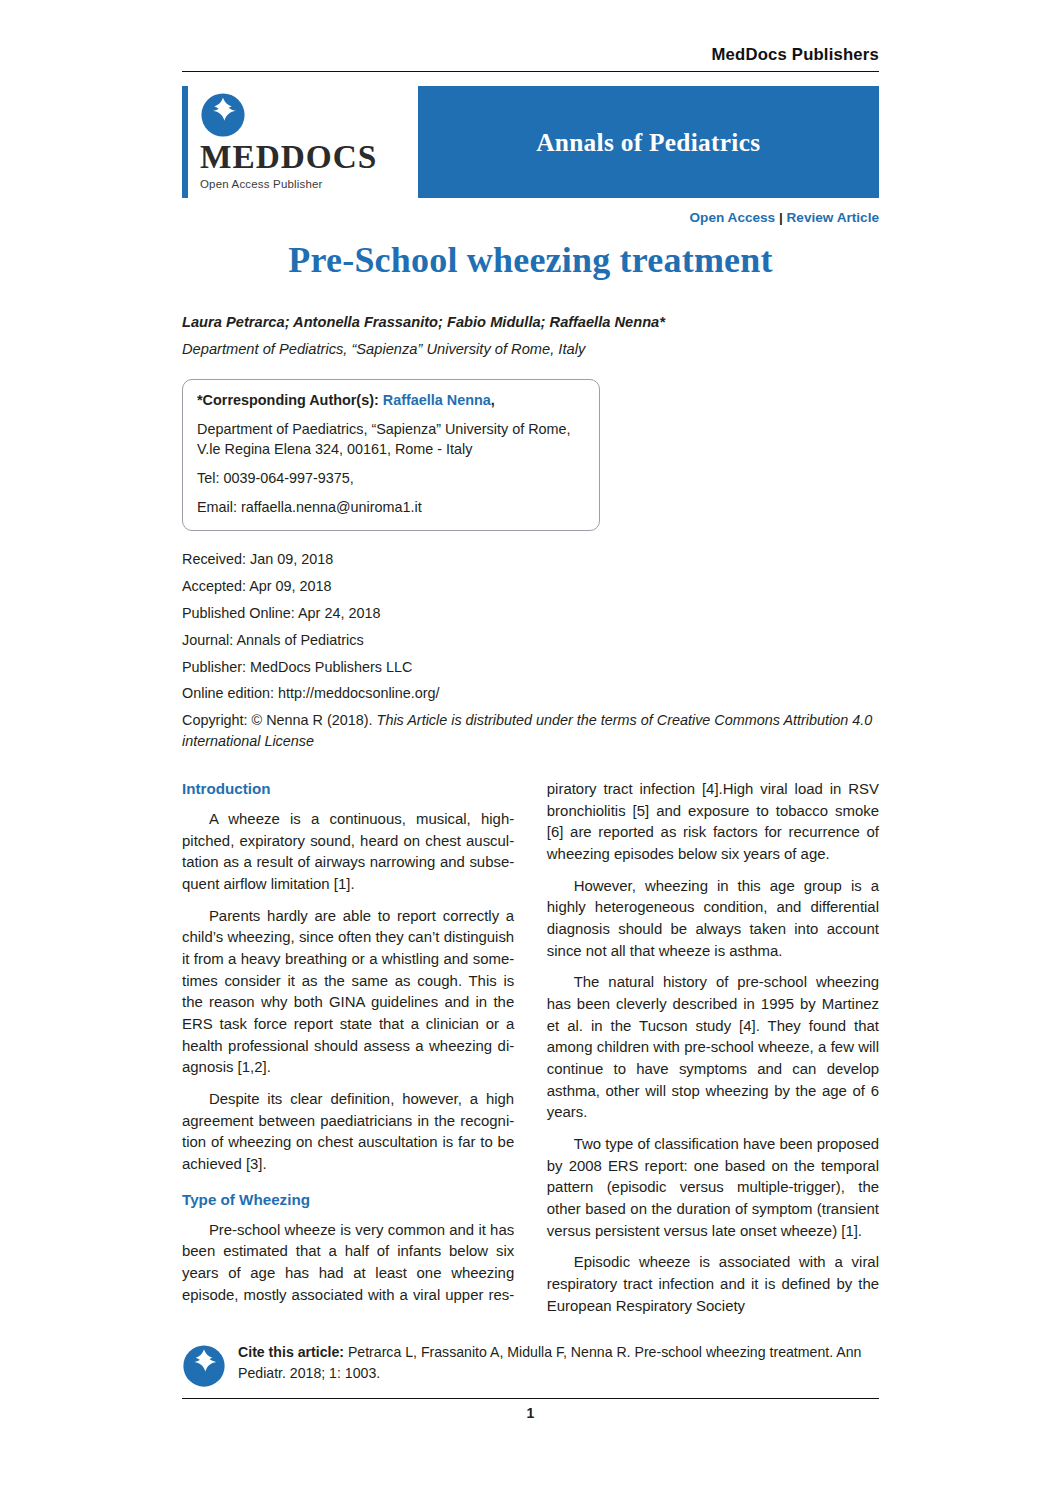MedDocs Publishers
MEDDOCS
Open Access Publisher
Annals of Pediatrics
Open Access | Review Article
Pre-School wheezing treatment
Laura Petrarca; Antonella Frassanito; Fabio Midulla; Raffaella Nenna*
Department of Pediatrics, “Sapienza” University of Rome, Italy
*Corresponding Author(s): Raffaella Nenna,
Department of Paediatrics, “Sapienza” University of Rome, V.le Regina Elena 324, 00161, Rome - Italy
Tel: 0039-064-997-9375,
Email: raffaella.nenna@uniroma1.it
Received: Jan 09, 2018
Accepted: Apr 09, 2018
Published Online: Apr 24, 2018
Journal: Annals of Pediatrics
Publisher: MedDocs Publishers LLC
Online edition: http://meddocsonline.org/
Copyright: © Nenna R (2018). This Article is distributed under the terms of Creative Commons Attribution 4.0 international License
Introduction
A wheeze is a continuous, musical, high-pitched, expiratory sound, heard on chest auscultation as a result of airways narrowing and subsequent airflow limitation [1].
Parents hardly are able to report correctly a child’s wheezing, since often they can’t distinguish it from a heavy breathing or a whistling and sometimes consider it as the same as cough. This is the reason why both GINA guidelines and in the ERS task force report state that a clinician or a health professional should assess a wheezing diagnosis [1,2].
Despite its clear definition, however, a high agreement between paediatricians in the recognition of wheezing on chest auscultation is far to be achieved [3].
Type of Wheezing
Pre-school wheeze is very common and it has been estimated that a half of infants below six years of age has had at least one wheezing episode, mostly associated with a viral upper respiratory tract infection [4].High viral load in RSV bronchiolitis [5] and exposure to tobacco smoke [6] are reported as risk factors for recurrence of wheezing episodes below six years of age.
However, wheezing in this age group is a highly heterogeneous condition, and differential diagnosis should be always taken into account since not all that wheeze is asthma.
The natural history of pre-school wheezing has been cleverly described in 1995 by Martinez et al. in the Tucson study [4]. They found that among children with pre-school wheeze, a few will continue to have symptoms and can develop asthma, other will stop wheezing by the age of 6 years.
Two type of classification have been proposed by 2008 ERS report: one based on the temporal pattern (episodic versus multiple-trigger), the other based on the duration of symptom (transient versus persistent versus late onset wheeze) [1].
Episodic wheeze is associated with a viral respiratory tract infection and it is defined by the European Respiratory Society
Cite this article: Petrarca L, Frassanito A, Midulla F, Nenna R. Pre-school wheezing treatment. Ann Pediatr. 2018; 1: 1003.
1